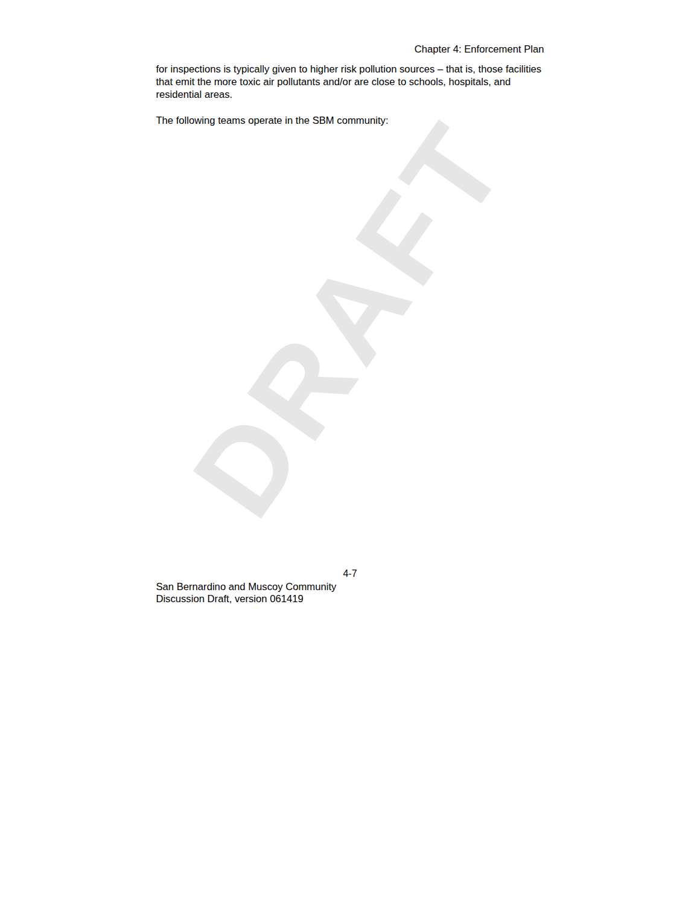DRAFT
Chapter 4: Enforcement Plan
for inspections is typically given to higher risk pollution sources – that is, those facilities that emit the more toxic air pollutants and/or are close to schools, hospitals, and residential areas.
The following teams operate in the SBM community:
4-7
San Bernardino and Muscoy Community
Discussion Draft, version 061419